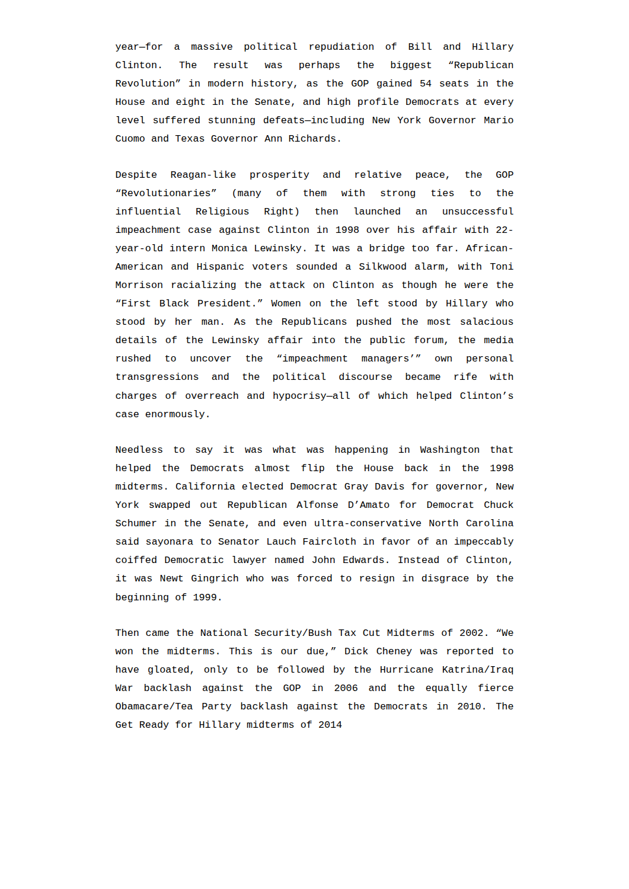year—for a massive political repudiation of Bill and Hillary Clinton. The result was perhaps the biggest “Republican Revolution” in modern history, as the GOP gained 54 seats in the House and eight in the Senate, and high profile Democrats at every level suffered stunning defeats—including New York Governor Mario Cuomo and Texas Governor Ann Richards.
Despite Reagan-like prosperity and relative peace, the GOP “Revolutionaries” (many of them with strong ties to the influential Religious Right) then launched an unsuccessful impeachment case against Clinton in 1998 over his affair with 22-year-old intern Monica Lewinsky. It was a bridge too far. African-American and Hispanic voters sounded a Silkwood alarm, with Toni Morrison racializing the attack on Clinton as though he were the “First Black President.” Women on the left stood by Hillary who stood by her man. As the Republicans pushed the most salacious details of the Lewinsky affair into the public forum, the media rushed to uncover the “impeachment managers’” own personal transgressions and the political discourse became rife with charges of overreach and hypocrisy—all of which helped Clinton’s case enormously.
Needless to say it was what was happening in Washington that helped the Democrats almost flip the House back in the 1998 midterms. California elected Democrat Gray Davis for governor, New York swapped out Republican Alfonse D’Amato for Democrat Chuck Schumer in the Senate, and even ultra-conservative North Carolina said sayonara to Senator Lauch Faircloth in favor of an impeccably coiffed Democratic lawyer named John Edwards. Instead of Clinton, it was Newt Gingrich who was forced to resign in disgrace by the beginning of 1999.
Then came the National Security/Bush Tax Cut Midterms of 2002. “We won the midterms. This is our due,” Dick Cheney was reported to have gloated, only to be followed by the Hurricane Katrina/Iraq War backlash against the GOP in 2006 and the equally fierce Obamacare/Tea Party backlash against the Democrats in 2010. The Get Ready for Hillary midterms of 2014